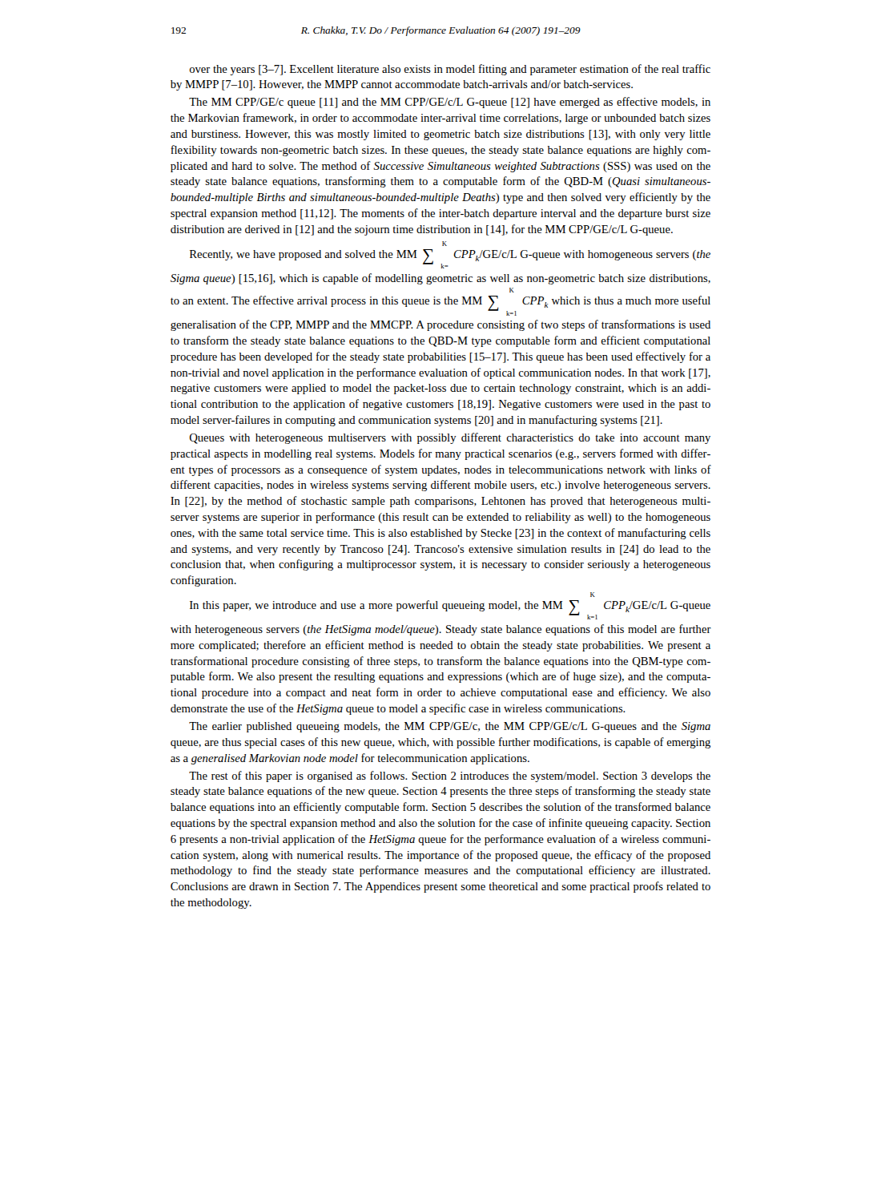192 R. Chakka, T.V. Do / Performance Evaluation 64 (2007) 191–209
over the years [3–7]. Excellent literature also exists in model fitting and parameter estimation of the real traffic by MMPP [7–10]. However, the MMPP cannot accommodate batch-arrivals and/or batch-services.
The MM CPP/GE/c queue [11] and the MM CPP/GE/c/L G-queue [12] have emerged as effective models, in the Markovian framework, in order to accommodate inter-arrival time correlations, large or unbounded batch sizes and burstiness. However, this was mostly limited to geometric batch size distributions [13], with only very little flexibility towards non-geometric batch sizes. In these queues, the steady state balance equations are highly complicated and hard to solve. The method of Successive Simultaneous weighted Subtractions (SSS) was used on the steady state balance equations, transforming them to a computable form of the QBD-M (Quasi simultaneous-bounded-multiple Births and simultaneous-bounded-multiple Deaths) type and then solved very efficiently by the spectral expansion method [11,12]. The moments of the inter-batch departure interval and the departure burst size distribution are derived in [12] and the sojourn time distribution in [14], for the MM CPP/GE/c/L G-queue.
Recently, we have proposed and solved the MM K∑k= CPPk/GE/c/L G-queue with homogeneous servers (the Sigma queue) [15,16], which is capable of modelling geometric as well as non-geometric batch size distributions, to an extent. The effective arrival process in this queue is the MM K∑k=1 CPPk which is thus a much more useful generalisation of the CPP, MMPP and the MMCPP. A procedure consisting of two steps of transformations is used to transform the steady state balance equations to the QBD-M type computable form and efficient computational procedure has been developed for the steady state probabilities [15–17]. This queue has been used effectively for a non-trivial and novel application in the performance evaluation of optical communication nodes. In that work [17], negative customers were applied to model the packet-loss due to certain technology constraint, which is an additional contribution to the application of negative customers [18,19]. Negative customers were used in the past to model server-failures in computing and communication systems [20] and in manufacturing systems [21].
Queues with heterogeneous multiservers with possibly different characteristics do take into account many practical aspects in modelling real systems. Models for many practical scenarios (e.g., servers formed with different types of processors as a consequence of system updates, nodes in telecommunications network with links of different capacities, nodes in wireless systems serving different mobile users, etc.) involve heterogeneous servers. In [22], by the method of stochastic sample path comparisons, Lehtonen has proved that heterogeneous multiserver systems are superior in performance (this result can be extended to reliability as well) to the homogeneous ones, with the same total service time. This is also established by Stecke [23] in the context of manufacturing cells and systems, and very recently by Trancoso [24]. Trancoso's extensive simulation results in [24] do lead to the conclusion that, when configuring a multiprocessor system, it is necessary to consider seriously a heterogeneous configuration.
In this paper, we introduce and use a more powerful queueing model, the MM K∑k=1 CPPk/GE/c/L G-queue with heterogeneous servers (the HetSigma model/queue). Steady state balance equations of this model are further more complicated; therefore an efficient method is needed to obtain the steady state probabilities. We present a transformational procedure consisting of three steps, to transform the balance equations into the QBM-type computable form. We also present the resulting equations and expressions (which are of huge size), and the computational procedure into a compact and neat form in order to achieve computational ease and efficiency. We also demonstrate the use of the HetSigma queue to model a specific case in wireless communications.
The earlier published queueing models, the MM CPP/GE/c, the MM CPP/GE/c/L G-queues and the Sigma queue, are thus special cases of this new queue, which, with possible further modifications, is capable of emerging as a generalised Markovian node model for telecommunication applications.
The rest of this paper is organised as follows. Section 2 introduces the system/model. Section 3 develops the steady state balance equations of the new queue. Section 4 presents the three steps of transforming the steady state balance equations into an efficiently computable form. Section 5 describes the solution of the transformed balance equations by the spectral expansion method and also the solution for the case of infinite queueing capacity. Section 6 presents a non-trivial application of the HetSigma queue for the performance evaluation of a wireless communication system, along with numerical results. The importance of the proposed queue, the efficacy of the proposed methodology to find the steady state performance measures and the computational efficiency are illustrated. Conclusions are drawn in Section 7. The Appendices present some theoretical and some practical proofs related to the methodology.